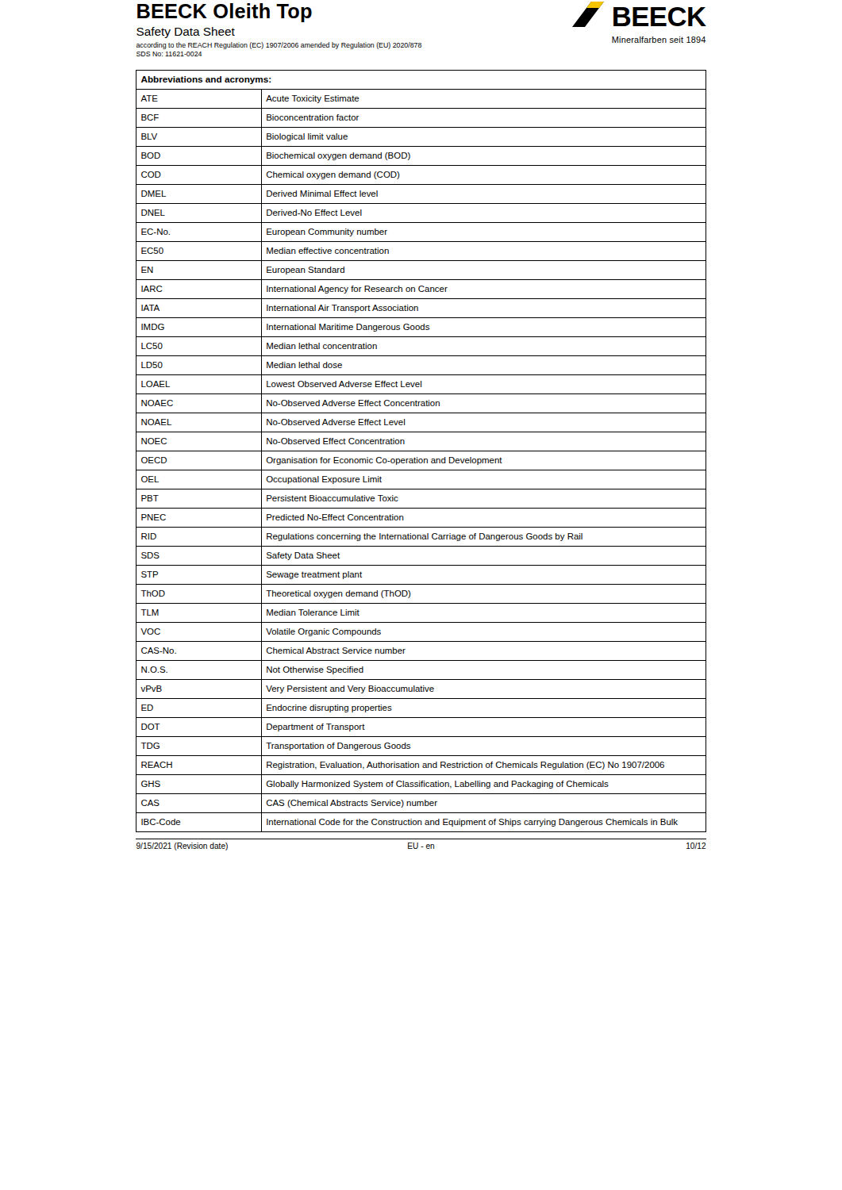BEECK Oleith Top
Safety Data Sheet
according to the REACH Regulation (EC) 1907/2006 amended by Regulation (EU) 2020/878
SDS No: 11621-0024
BEECK
Mineralfarben seit 1894
| Abbreviations and acronyms: |
| --- |
| ATE | Acute Toxicity Estimate |
| BCF | Bioconcentration factor |
| BLV | Biological limit value |
| BOD | Biochemical oxygen demand (BOD) |
| COD | Chemical oxygen demand (COD) |
| DMEL | Derived Minimal Effect level |
| DNEL | Derived-No Effect Level |
| EC-No. | European Community number |
| EC50 | Median effective concentration |
| EN | European Standard |
| IARC | International Agency for Research on Cancer |
| IATA | International Air Transport Association |
| IMDG | International Maritime Dangerous Goods |
| LC50 | Median lethal concentration |
| LD50 | Median lethal dose |
| LOAEL | Lowest Observed Adverse Effect Level |
| NOAEC | No-Observed Adverse Effect Concentration |
| NOAEL | No-Observed Adverse Effect Level |
| NOEC | No-Observed Effect Concentration |
| OECD | Organisation for Economic Co-operation and Development |
| OEL | Occupational Exposure Limit |
| PBT | Persistent Bioaccumulative Toxic |
| PNEC | Predicted No-Effect Concentration |
| RID | Regulations concerning the International Carriage of Dangerous Goods by Rail |
| SDS | Safety Data Sheet |
| STP | Sewage treatment plant |
| ThOD | Theoretical oxygen demand (ThOD) |
| TLM | Median Tolerance Limit |
| VOC | Volatile Organic Compounds |
| CAS-No. | Chemical Abstract Service number |
| N.O.S. | Not Otherwise Specified |
| vPvB | Very Persistent and Very Bioaccumulative |
| ED | Endocrine disrupting properties |
| DOT | Department of Transport |
| TDG | Transportation of Dangerous Goods |
| REACH | Registration, Evaluation, Authorisation and Restriction of Chemicals Regulation (EC) No 1907/2006 |
| GHS | Globally Harmonized System of Classification, Labelling and Packaging of Chemicals |
| CAS | CAS (Chemical Abstracts Service) number |
| IBC-Code | International Code for the Construction and Equipment of Ships carrying Dangerous Chemicals in Bulk |
9/15/2021 (Revision date)
EU - en
10/12